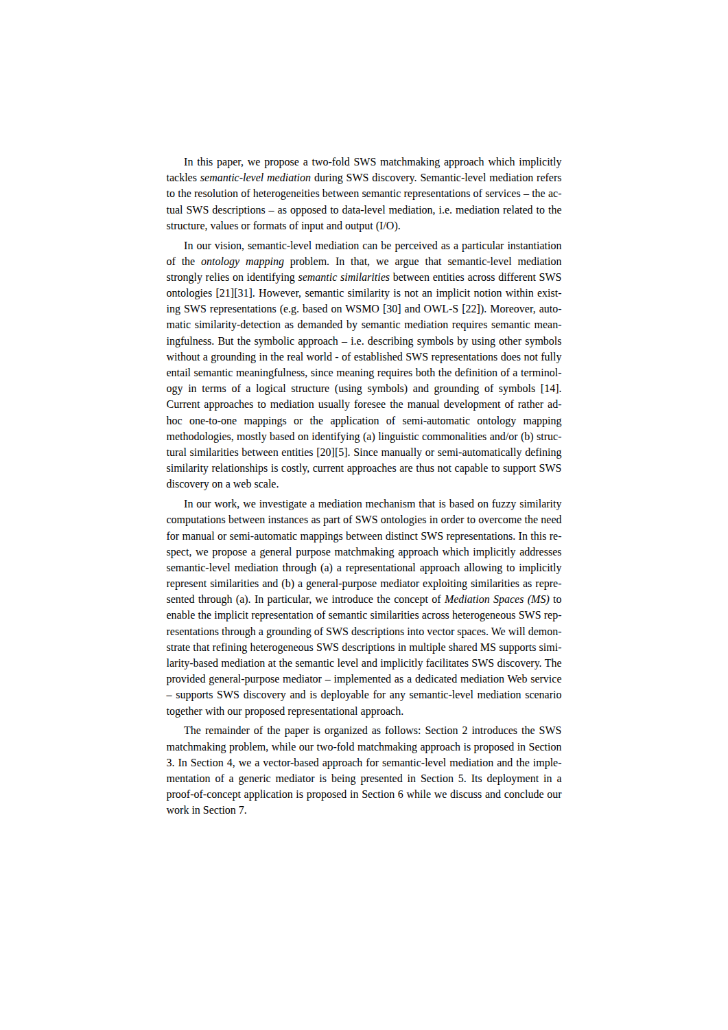In this paper, we propose a two-fold SWS matchmaking approach which implicitly tackles semantic-level mediation during SWS discovery. Semantic-level mediation refers to the resolution of heterogeneities between semantic representations of services – the actual SWS descriptions – as opposed to data-level mediation, i.e. mediation related to the structure, values or formats of input and output (I/O).
In our vision, semantic-level mediation can be perceived as a particular instantiation of the ontology mapping problem. In that, we argue that semantic-level mediation strongly relies on identifying semantic similarities between entities across different SWS ontologies [21][31]. However, semantic similarity is not an implicit notion within existing SWS representations (e.g. based on WSMO [30] and OWL-S [22]). Moreover, automatic similarity-detection as demanded by semantic mediation requires semantic meaningfulness. But the symbolic approach – i.e. describing symbols by using other symbols without a grounding in the real world - of established SWS representations does not fully entail semantic meaningfulness, since meaning requires both the definition of a terminology in terms of a logical structure (using symbols) and grounding of symbols [14]. Current approaches to mediation usually foresee the manual development of rather ad-hoc one-to-one mappings or the application of semi-automatic ontology mapping methodologies, mostly based on identifying (a) linguistic commonalities and/or (b) structural similarities between entities [20][5]. Since manually or semi-automatically defining similarity relationships is costly, current approaches are thus not capable to support SWS discovery on a web scale.
In our work, we investigate a mediation mechanism that is based on fuzzy similarity computations between instances as part of SWS ontologies in order to overcome the need for manual or semi-automatic mappings between distinct SWS representations. In this respect, we propose a general purpose matchmaking approach which implicitly addresses semantic-level mediation through (a) a representational approach allowing to implicitly represent similarities and (b) a general-purpose mediator exploiting similarities as represented through (a). In particular, we introduce the concept of Mediation Spaces (MS) to enable the implicit representation of semantic similarities across heterogeneous SWS representations through a grounding of SWS descriptions into vector spaces. We will demonstrate that refining heterogeneous SWS descriptions in multiple shared MS supports similarity-based mediation at the semantic level and implicitly facilitates SWS discovery. The provided general-purpose mediator – implemented as a dedicated mediation Web service – supports SWS discovery and is deployable for any semantic-level mediation scenario together with our proposed representational approach.
The remainder of the paper is organized as follows: Section 2 introduces the SWS matchmaking problem, while our two-fold matchmaking approach is proposed in Section 3. In Section 4, we a vector-based approach for semantic-level mediation and the implementation of a generic mediator is being presented in Section 5. Its deployment in a proof-of-concept application is proposed in Section 6 while we discuss and conclude our work in Section 7.